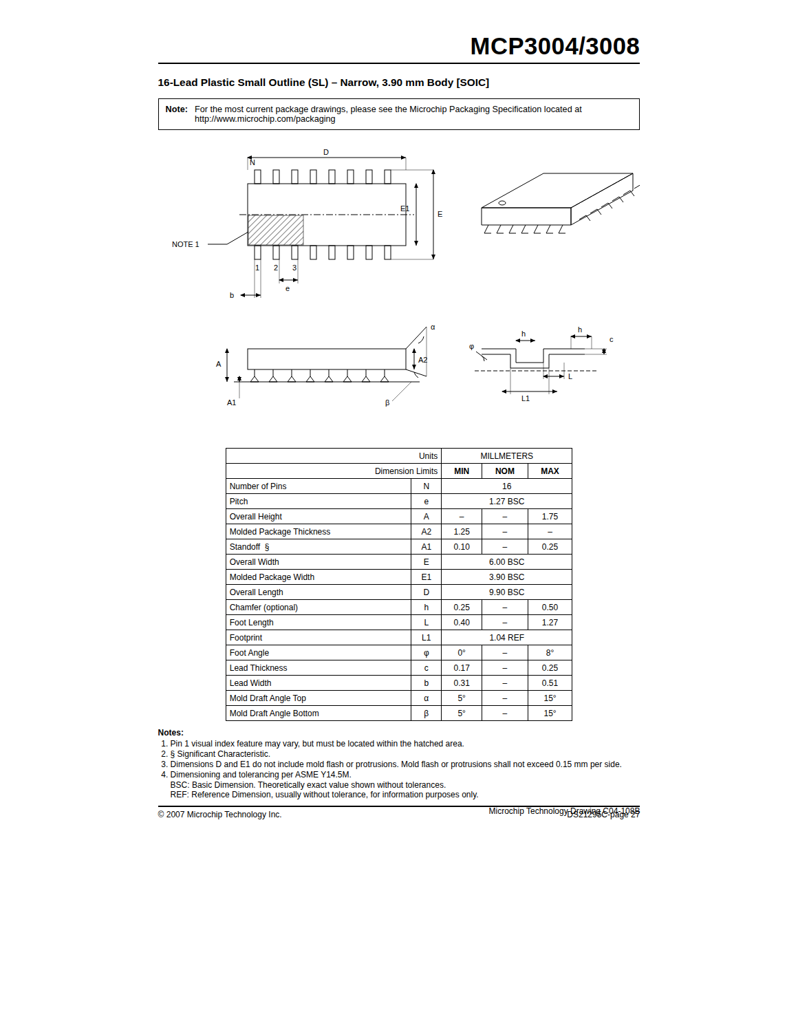MCP3004/3008
16-Lead Plastic Small Outline (SL) – Narrow, 3.90 mm Body [SOIC]
Note:
For the most current package drawings, please see the Microchip Packaging Specification located at http://www.microchip.com/packaging
N 1 2 3 D E E1 NOTE 1 e b A A1 A2 α β h h φ c L L1
| Units | MILLMETERS |
| --- | --- |
| Dimension Limits | MIN | NOM | MAX |
| Number of Pins | N | 16 |
| Pitch | e | 1.27 BSC |
| Overall Height | A | – | – | 1.75 |
| Molded Package Thickness | A2 | 1.25 | – | – |
| Standoff § | A1 | 0.10 | – | 0.25 |
| Overall Width | E | 6.00 BSC |
| Molded Package Width | E1 | 3.90 BSC |
| Overall Length | D | 9.90 BSC |
| Chamfer (optional) | h | 0.25 | – | 0.50 |
| Foot Length | L | 0.40 | – | 1.27 |
| Footprint | L1 | 1.04 REF |
| Foot Angle | φ | 0° | – | 8° |
| Lead Thickness | c | 0.17 | – | 0.25 |
| Lead Width | b | 0.31 | – | 0.51 |
| Mold Draft Angle Top | α | 5° | – | 15° |
| Mold Draft Angle Bottom | β | 5° | – | 15° |
Notes:
Pin 1 visual index feature may vary, but must be located within the hatched area.
§ Significant Characteristic.
Dimensions D and E1 do not include mold flash or protrusions. Mold flash or protrusions shall not exceed 0.15 mm per side.
Dimensioning and tolerancing per ASME Y14.5M.
BSC: Basic Dimension. Theoretically exact value shown without tolerances.
REF: Reference Dimension, usually without tolerance, for information purposes only.
Microchip Technology Drawing C04-108B
© 2007 Microchip Technology Inc.
DS21295C-page 27